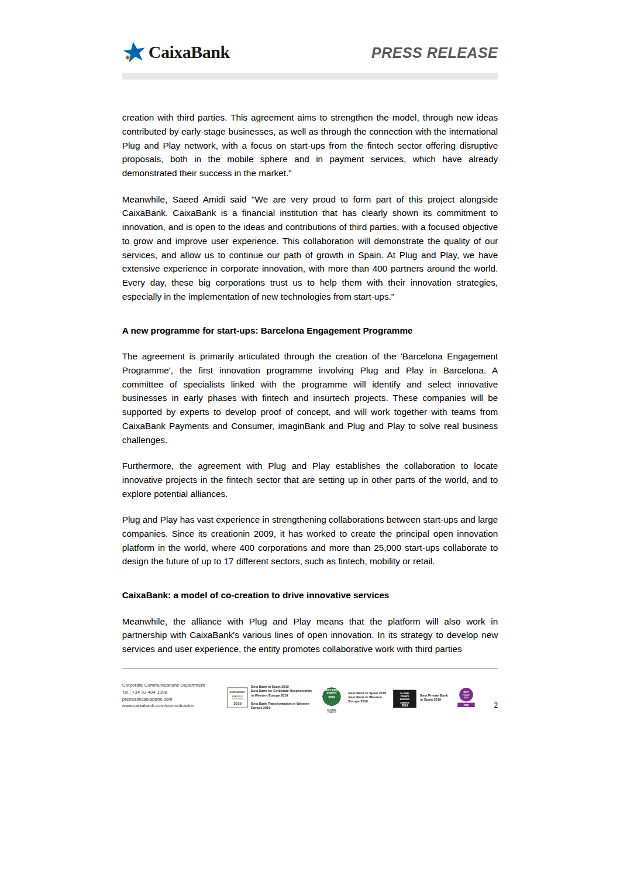CaixaBank
PRESS RELEASE
creation with third parties. This agreement aims to strengthen the model, through new ideas contributed by early-stage businesses, as well as through the connection with the international Plug and Play network, with a focus on start-ups from the fintech sector offering disruptive proposals, both in the mobile sphere and in payment services, which have already demonstrated their success in the market."
Meanwhile, Saeed Amidi said "We are very proud to form part of this project alongside CaixaBank. CaixaBank is a financial institution that has clearly shown its commitment to innovation, and is open to the ideas and contributions of third parties, with a focused objective to grow and improve user experience. This collaboration will demonstrate the quality of our services, and allow us to continue our path of growth in Spain. At Plug and Play, we have extensive experience in corporate innovation, with more than 400 partners around the world. Every day, these big corporations trust us to help them with their innovation strategies, especially in the implementation of new technologies from start-ups."
A new programme for start-ups: Barcelona Engagement Programme
The agreement is primarily articulated through the creation of the 'Barcelona Engagement Programme', the first innovation programme involving Plug and Play in Barcelona. A committee of specialists linked with the programme will identify and select innovative businesses in early phases with fintech and insurtech projects. These companies will be supported by experts to develop proof of concept, and will work together with teams from CaixaBank Payments and Consumer, imaginBank and Plug and Play to solve real business challenges.
Furthermore, the agreement with Plug and Play establishes the collaboration to locate innovative projects in the fintech sector that are setting up in other parts of the world, and to explore potential alliances.
Plug and Play has vast experience in strengthening collaborations between start-ups and large companies. Since its creationin 2009, it has worked to create the principal open innovation platform in the world, where 400 corporations and more than 25,000 start-ups collaborate to design the future of up to 17 different sectors, such as fintech, mobility or retail.
CaixaBank: a model of co-creation to drive innovative services
Meanwhile, the alliance with Plug and Play means that the platform will also work in partnership with CaixaBank's various lines of open innovation. In its strategy to develop new services and user experience, the entity promotes collaborative work with third parties
Corporate Communications Department
Tel.: +34 93 404 1398
prensa@caixabank.com
www.caixabank.com/comunicacion
EUROMONEY AWARDS FOR EXCELLENCE 2019
Best Bank in Spain 2019
Best Bank for Corporate Responsibility
in Western Europe 2019
Best Bank Transformation in Western
Europe 2019
BEST BANK AWARDS 2019 GLOBAL FINANCE
Best Bank in Spain 2019
Best Bank in Western
Europe 2019
GLOBAL PRIVATE BANKING AWARDS 2019
Best Private Bank
in Spain 2019
BEST PRIVATE BANK SPAIN
2